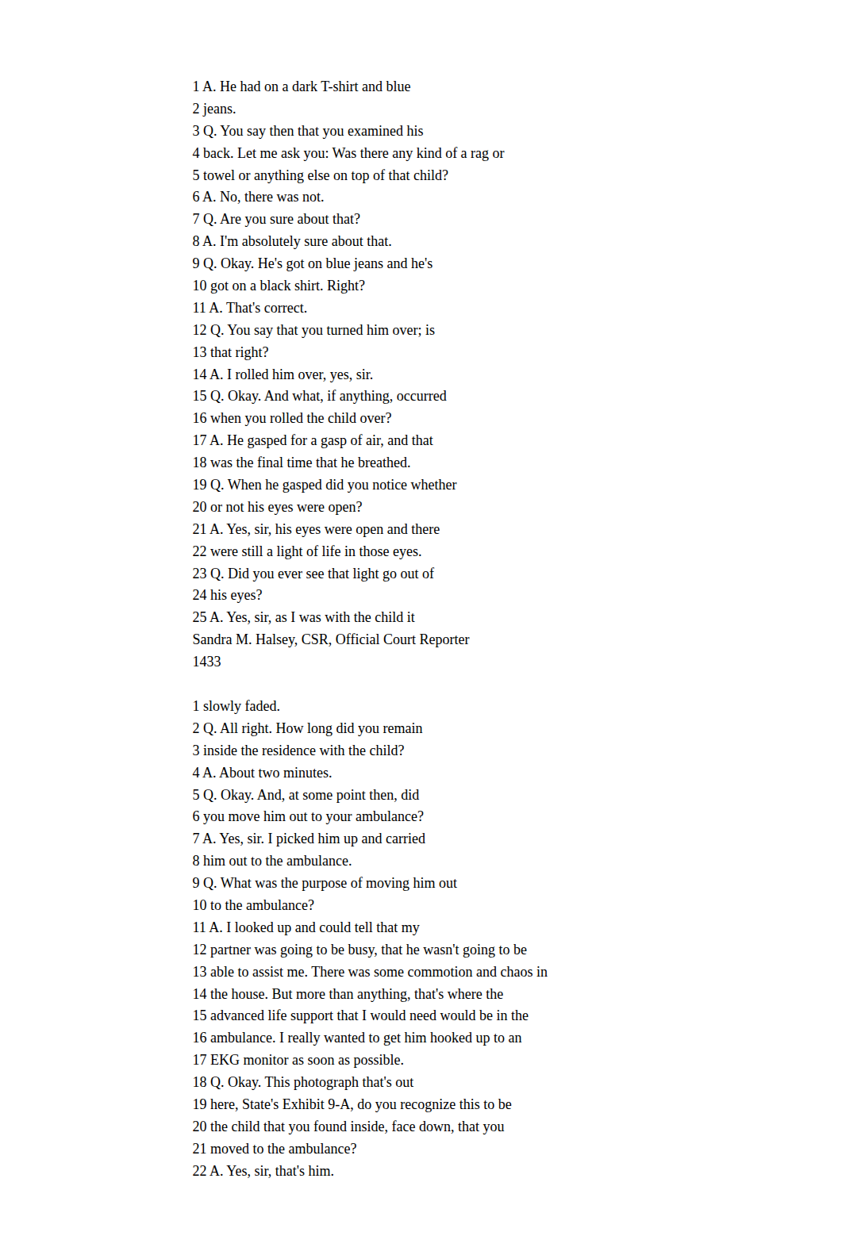1 A. He had on a dark T-shirt and blue
2 jeans.
3 Q. You say then that you examined his
4 back. Let me ask you: Was there any kind of a rag or
5 towel or anything else on top of that child?
6 A. No, there was not.
7 Q. Are you sure about that?
8 A. I'm absolutely sure about that.
9 Q. Okay. He's got on blue jeans and he's
10 got on a black shirt. Right?
11 A. That's correct.
12 Q. You say that you turned him over; is
13 that right?
14 A. I rolled him over, yes, sir.
15 Q. Okay. And what, if anything, occurred
16 when you rolled the child over?
17 A. He gasped for a gasp of air, and that
18 was the final time that he breathed.
19 Q. When he gasped did you notice whether
20 or not his eyes were open?
21 A. Yes, sir, his eyes were open and there
22 were still a light of life in those eyes.
23 Q. Did you ever see that light go out of
24 his eyes?
25 A. Yes, sir, as I was with the child it
Sandra M. Halsey, CSR, Official Court Reporter
1433
1 slowly faded.
2 Q. All right. How long did you remain
3 inside the residence with the child?
4 A. About two minutes.
5 Q. Okay. And, at some point then, did
6 you move him out to your ambulance?
7 A. Yes, sir. I picked him up and carried
8 him out to the ambulance.
9 Q. What was the purpose of moving him out
10 to the ambulance?
11 A. I looked up and could tell that my
12 partner was going to be busy, that he wasn't going to be
13 able to assist me. There was some commotion and chaos in
14 the house. But more than anything, that's where the
15 advanced life support that I would need would be in the
16 ambulance. I really wanted to get him hooked up to an
17 EKG monitor as soon as possible.
18 Q. Okay. This photograph that's out
19 here, State's Exhibit 9-A, do you recognize this to be
20 the child that you found inside, face down, that you
21 moved to the ambulance?
22 A. Yes, sir, that's him.